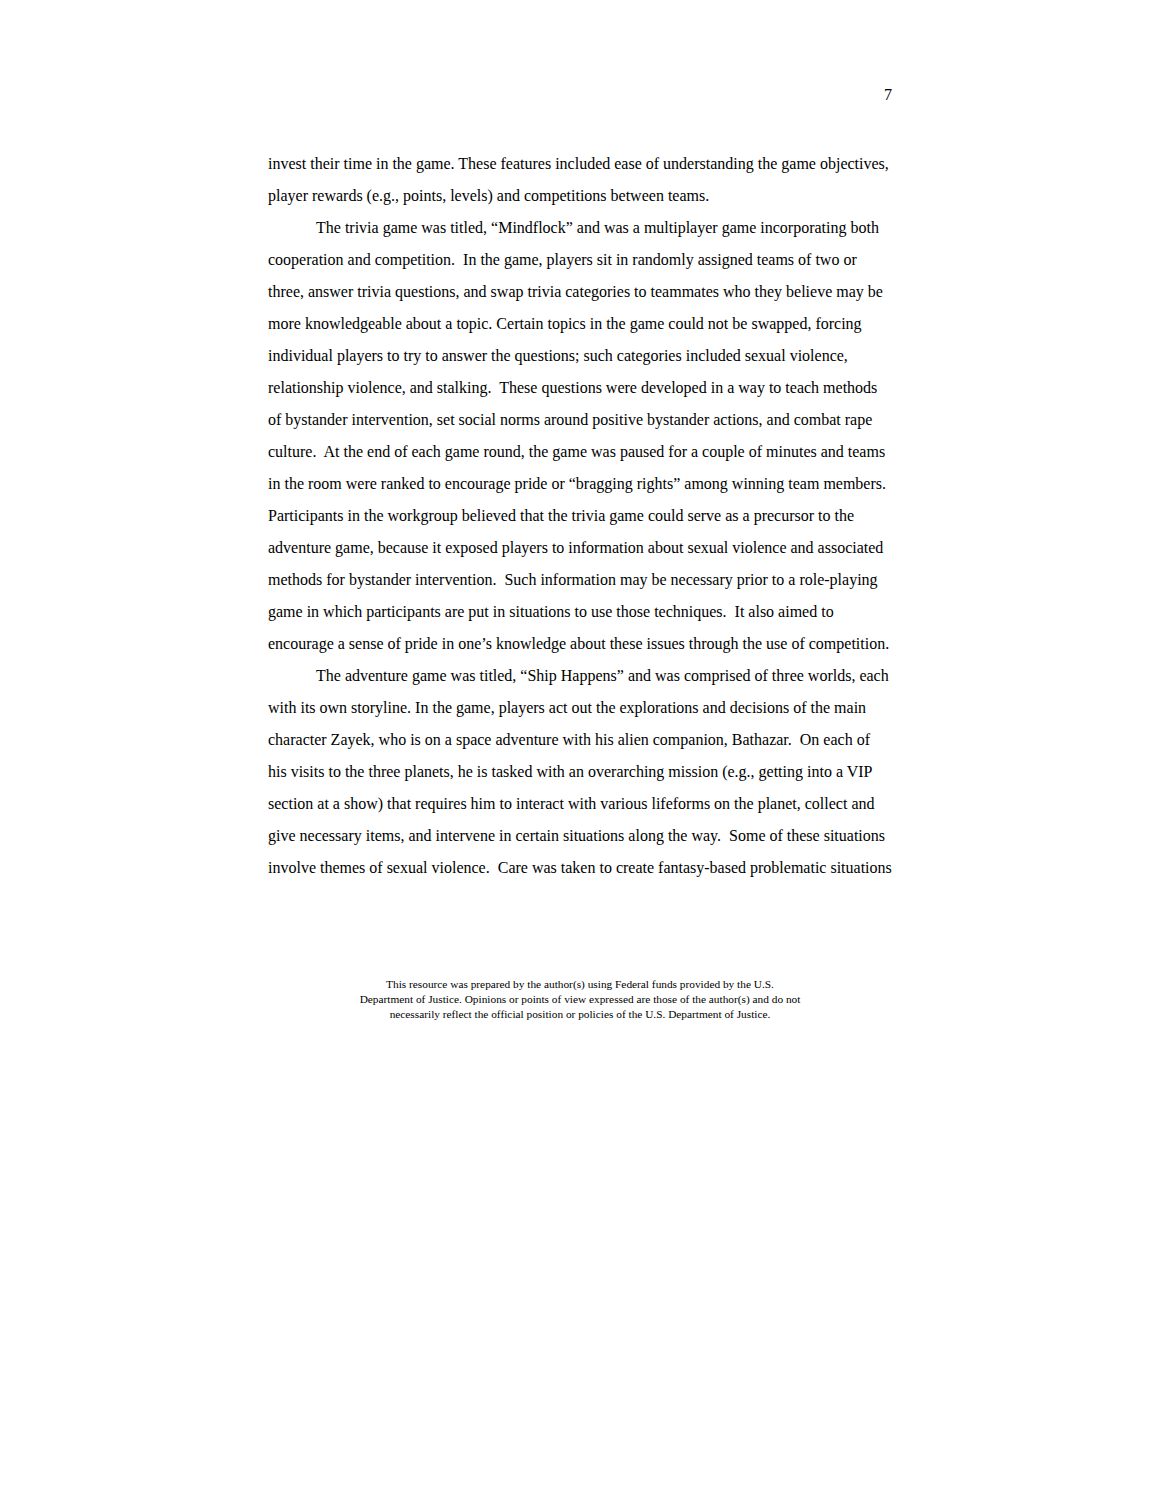7
invest their time in the game. These features included ease of understanding the game objectives, player rewards (e.g., points, levels) and competitions between teams.
The trivia game was titled, “Mindflock” and was a multiplayer game incorporating both cooperation and competition. In the game, players sit in randomly assigned teams of two or three, answer trivia questions, and swap trivia categories to teammates who they believe may be more knowledgeable about a topic. Certain topics in the game could not be swapped, forcing individual players to try to answer the questions; such categories included sexual violence, relationship violence, and stalking. These questions were developed in a way to teach methods of bystander intervention, set social norms around positive bystander actions, and combat rape culture. At the end of each game round, the game was paused for a couple of minutes and teams in the room were ranked to encourage pride or “bragging rights” among winning team members. Participants in the workgroup believed that the trivia game could serve as a precursor to the adventure game, because it exposed players to information about sexual violence and associated methods for bystander intervention. Such information may be necessary prior to a role-playing game in which participants are put in situations to use those techniques. It also aimed to encourage a sense of pride in one’s knowledge about these issues through the use of competition.
The adventure game was titled, “Ship Happens” and was comprised of three worlds, each with its own storyline. In the game, players act out the explorations and decisions of the main character Zayek, who is on a space adventure with his alien companion, Bathazar. On each of his visits to the three planets, he is tasked with an overarching mission (e.g., getting into a VIP section at a show) that requires him to interact with various lifeforms on the planet, collect and give necessary items, and intervene in certain situations along the way. Some of these situations involve themes of sexual violence. Care was taken to create fantasy-based problematic situations
This resource was prepared by the author(s) using Federal funds provided by the U.S.
Department of Justice. Opinions or points of view expressed are those of the author(s) and do not
necessarily reflect the official position or policies of the U.S. Department of Justice.